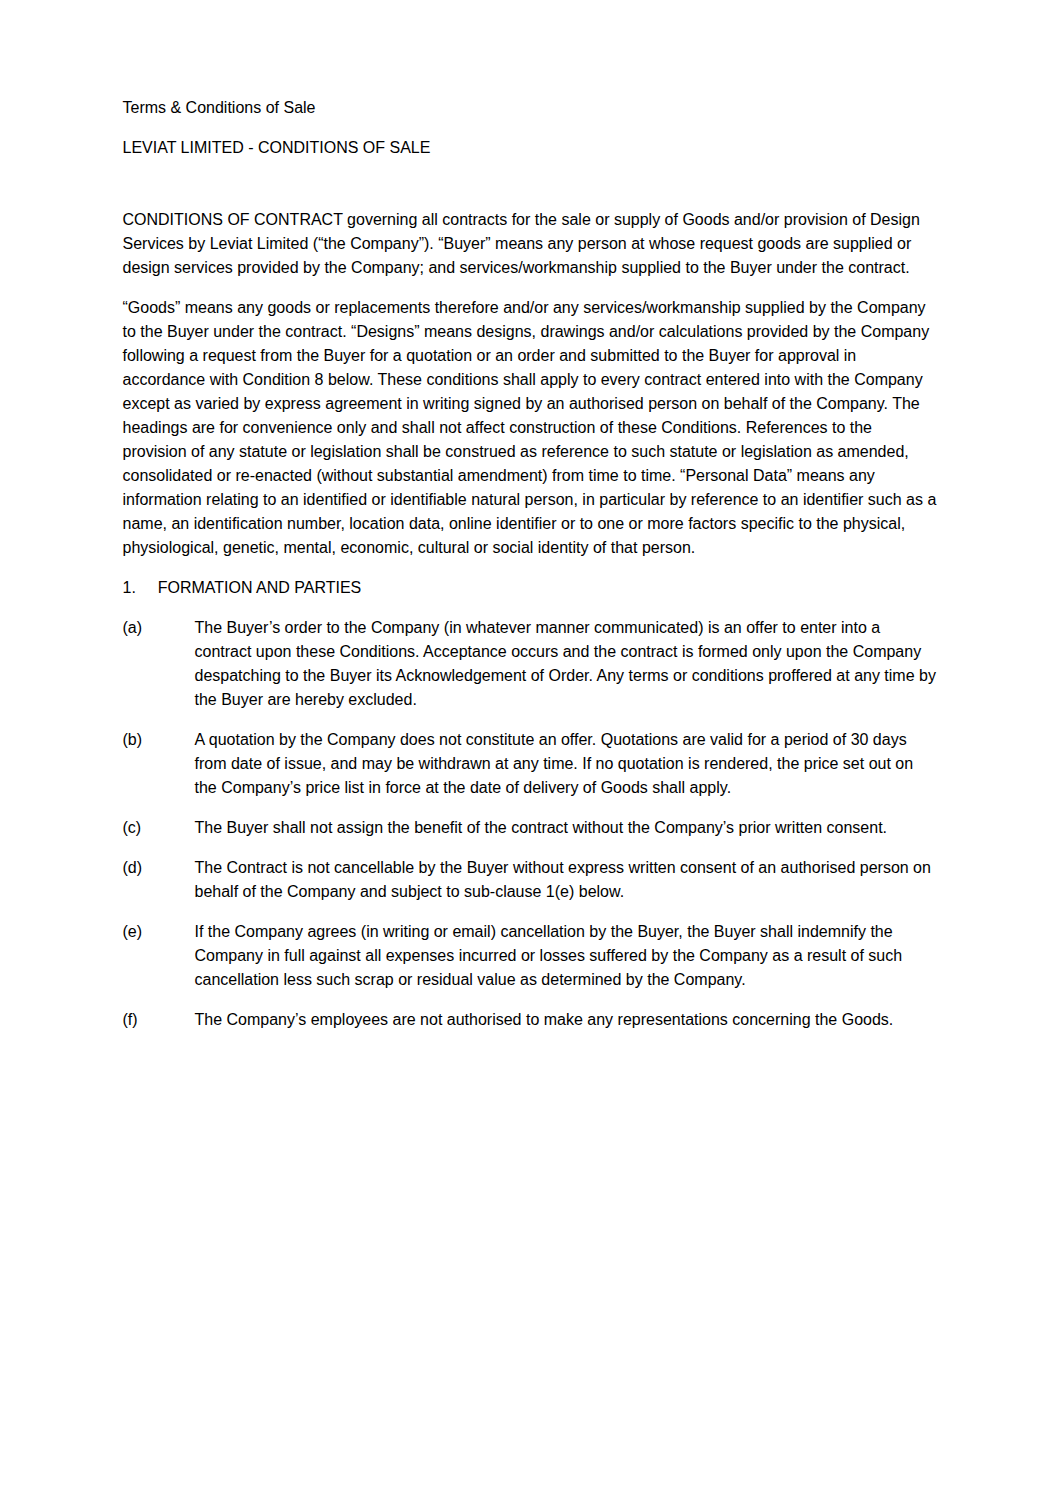Terms & Conditions of Sale
LEVIAT LIMITED - CONDITIONS OF SALE
CONDITIONS OF CONTRACT governing all contracts for the sale or supply of Goods and/or provision of Design Services by Leviat Limited (“the Company”). “Buyer” means any person at whose request goods are supplied or design services provided by the Company; and services/workmanship supplied to the Buyer under the contract.
“Goods” means any goods or replacements therefore and/or any services/workmanship supplied by the Company to the Buyer under the contract. “Designs” means designs, drawings and/or calculations provided by the Company following a request from the Buyer for a quotation or an order and submitted to the Buyer for approval in accordance with Condition 8 below. These conditions shall apply to every contract entered into with the Company except as varied by express agreement in writing signed by an authorised person on behalf of the Company. The headings are for convenience only and shall not affect construction of these Conditions. References to the provision of any statute or legislation shall be construed as reference to such statute or legislation as amended, consolidated or re-enacted (without substantial amendment) from time to time. “Personal Data” means any information relating to an identified or identifiable natural person, in particular by reference to an identifier such as a name, an identification number, location data, online identifier or to one or more factors specific to the physical, physiological, genetic, mental, economic, cultural or social identity of that person.
1. FORMATION AND PARTIES
(a)
The Buyer’s order to the Company (in whatever manner communicated) is an offer to enter into a contract upon these Conditions. Acceptance occurs and the contract is formed only upon the Company despatching to the Buyer its Acknowledgement of Order. Any terms or conditions proffered at any time by the Buyer are hereby excluded.
(b)
A quotation by the Company does not constitute an offer. Quotations are valid for a period of 30 days from date of issue, and may be withdrawn at any time. If no quotation is rendered, the price set out on the Company’s price list in force at the date of delivery of Goods shall apply.
(c)
The Buyer shall not assign the benefit of the contract without the Company’s prior written consent.
(d)
The Contract is not cancellable by the Buyer without express written consent of an authorised person on behalf of the Company and subject to sub-clause 1(e) below.
(e)
If the Company agrees (in writing or email) cancellation by the Buyer, the Buyer shall indemnify the Company in full against all expenses incurred or losses suffered by the Company as a result of such cancellation less such scrap or residual value as determined by the Company.
(f)
The Company’s employees are not authorised to make any representations concerning the Goods.